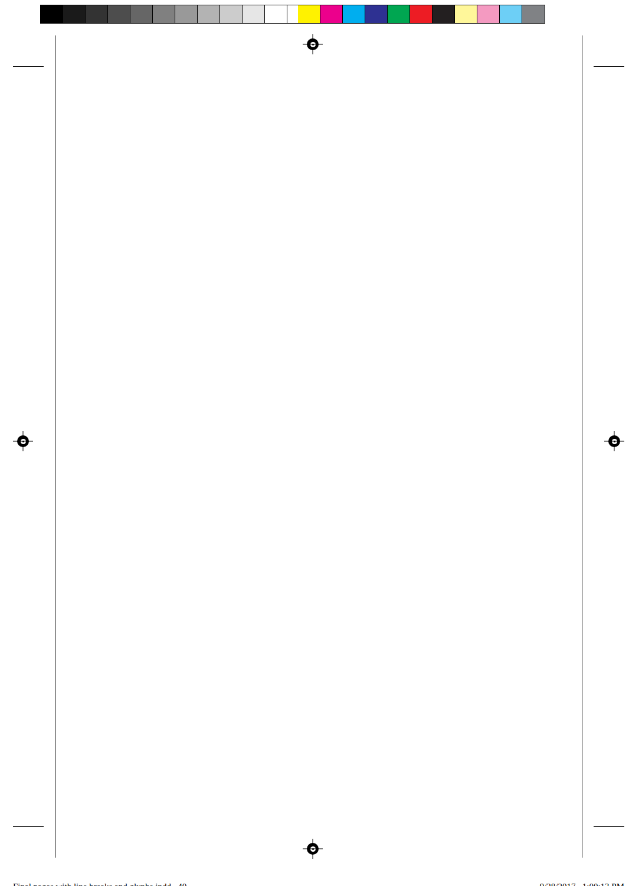Final pages with line breaks and glyphs.indd 40 9/28/2017 1:00:13 PM